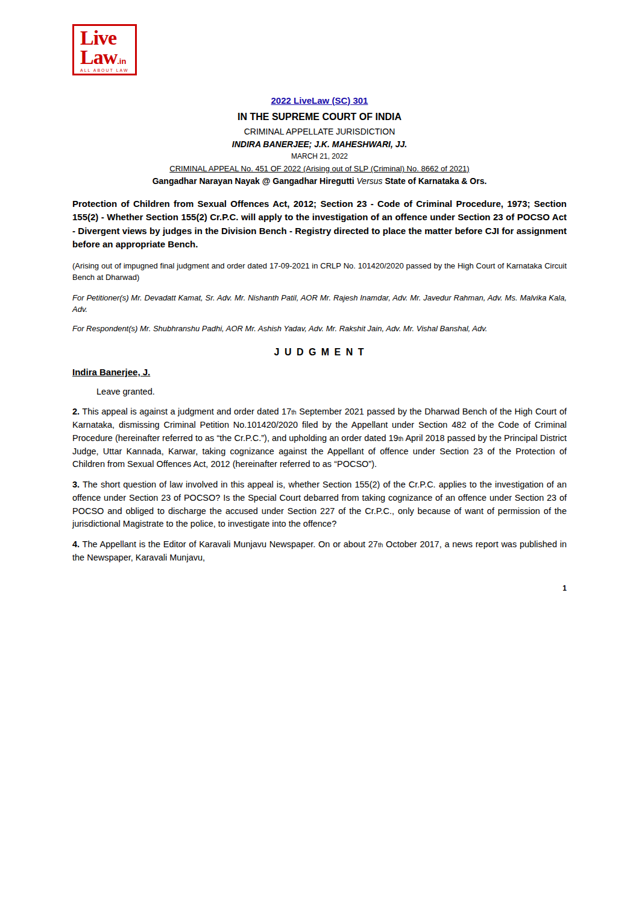Live
Law.in
ALL ABOUT LAW
2022 LiveLaw (SC) 301
IN THE SUPREME COURT OF INDIA
CRIMINAL APPELLATE JURISDICTION
INDIRA BANERJEE; J.K. MAHESHWARI, JJ.
MARCH 21, 2022
CRIMINAL APPEAL No. 451 OF 2022 (Arising out of SLP (Criminal) No. 8662 of 2021)
Gangadhar Narayan Nayak @ Gangadhar Hiregutti Versus State of Karnataka & Ors.
Protection of Children from Sexual Offences Act, 2012; Section 23 - Code of Criminal Procedure, 1973; Section 155(2) - Whether Section 155(2) Cr.P.C. will apply to the investigation of an offence under Section 23 of POCSO Act - Divergent views by judges in the Division Bench - Registry directed to place the matter before CJI for assignment before an appropriate Bench.
(Arising out of impugned final judgment and order dated 17-09-2021 in CRLP No. 101420/2020 passed by the High Court of Karnataka Circuit Bench at Dharwad)
For Petitioner(s) Mr. Devadatt Kamat, Sr. Adv. Mr. Nishanth Patil, AOR Mr. Rajesh Inamdar, Adv. Mr. Javedur Rahman, Adv. Ms. Malvika Kala, Adv.
For Respondent(s) Mr. Shubhranshu Padhi, AOR Mr. Ashish Yadav, Adv. Mr. Rakshit Jain, Adv. Mr. Vishal Banshal, Adv.
J U D G M E N T
Indira Banerjee, J.
Leave granted.
2. This appeal is against a judgment and order dated 17th September 2021 passed by the Dharwad Bench of the High Court of Karnataka, dismissing Criminal Petition No.101420/2020 filed by the Appellant under Section 482 of the Code of Criminal Procedure (hereinafter referred to as “the Cr.P.C.”), and upholding an order dated 19th April 2018 passed by the Principal District Judge, Uttar Kannada, Karwar, taking cognizance against the Appellant of offence under Section 23 of the Protection of Children from Sexual Offences Act, 2012 (hereinafter referred to as “POCSO”).
3. The short question of law involved in this appeal is, whether Section 155(2) of the Cr.P.C. applies to the investigation of an offence under Section 23 of POCSO? Is the Special Court debarred from taking cognizance of an offence under Section 23 of POCSO and obliged to discharge the accused under Section 227 of the Cr.P.C., only because of want of permission of the jurisdictional Magistrate to the police, to investigate into the offence?
4. The Appellant is the Editor of Karavali Munjavu Newspaper. On or about 27th October 2017, a news report was published in the Newspaper, Karavali Munjavu,
1